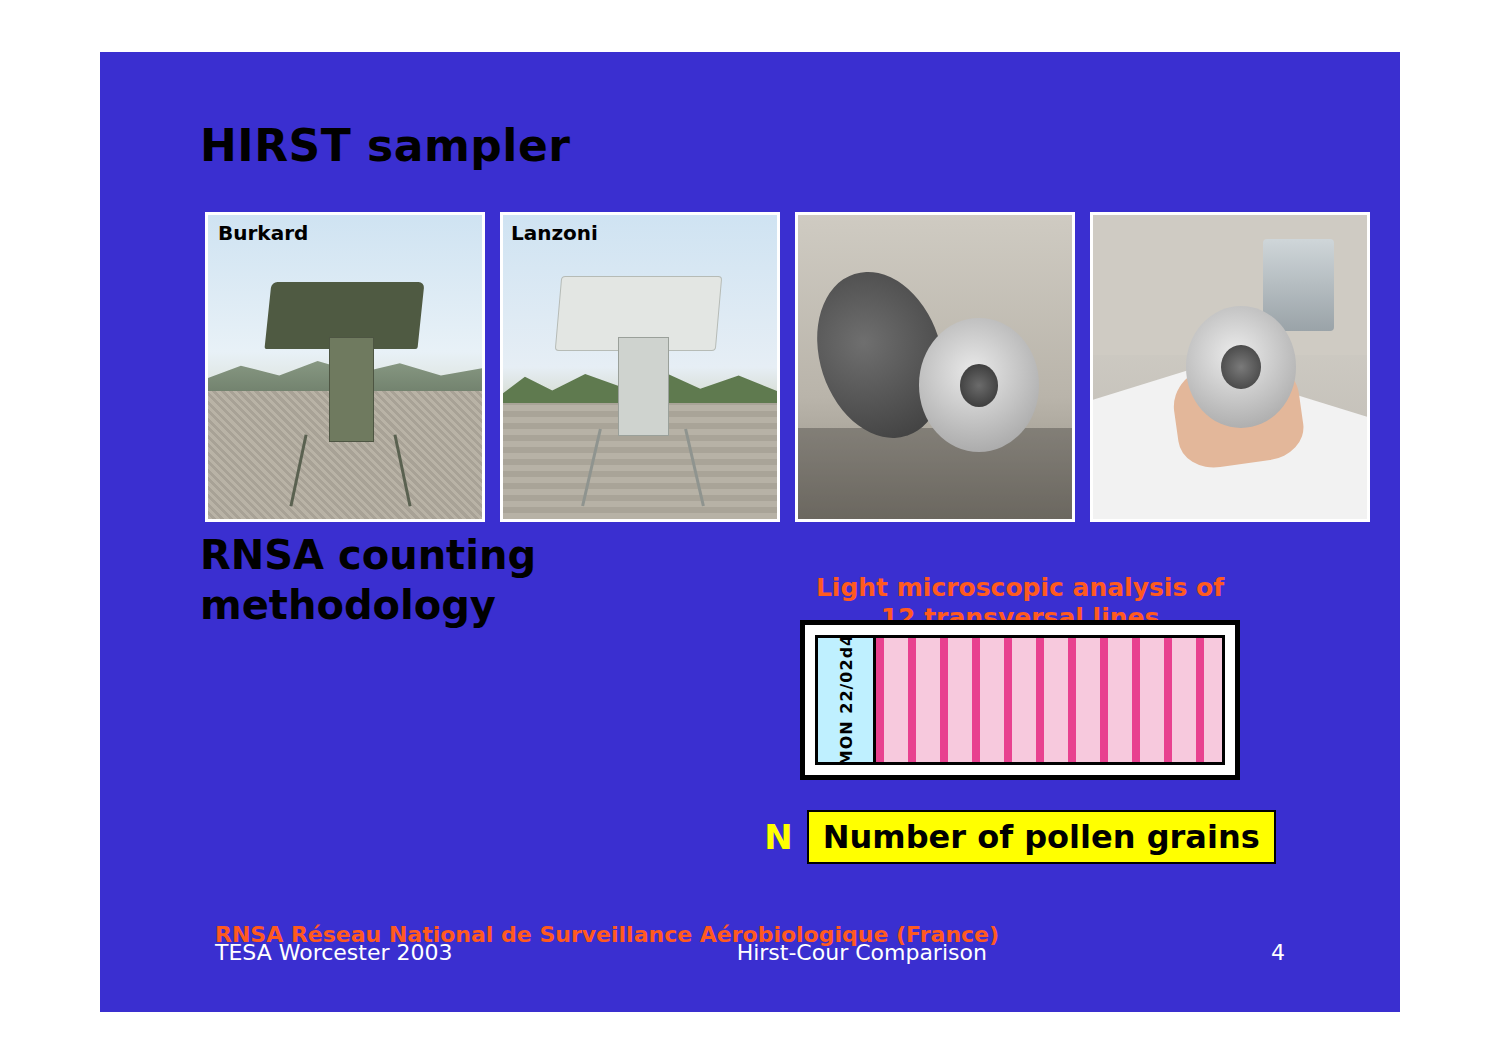HIRST sampler
Burkard
Lanzoni
RNSA counting
methodology
Light microscopic analysis of
12 transversal lines
MON 22/02d4
N Number of pollen grains
RNSA Réseau National de Surveillance Aérobiologique (France)
TESA Worcester 2003 Hirst-Cour Comparison 4